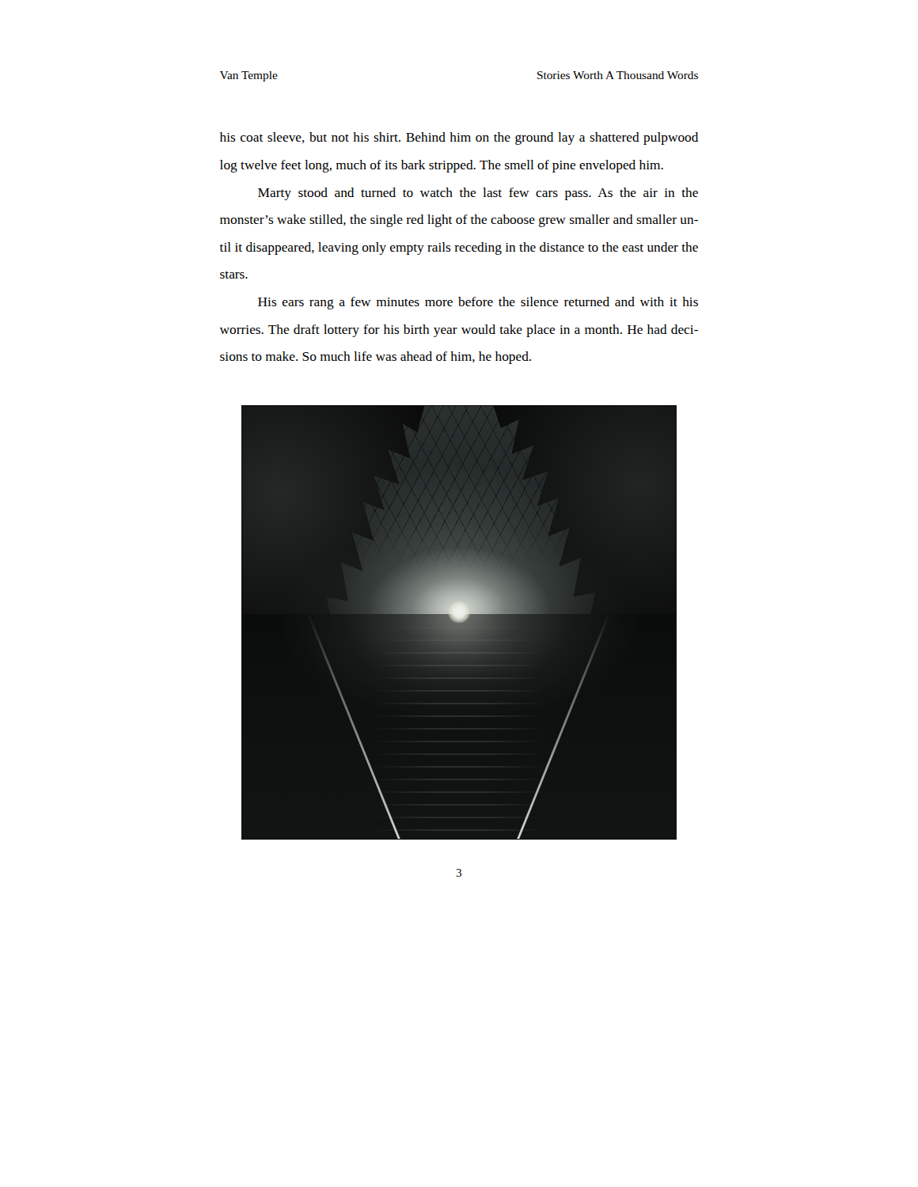Van Temple Stories Worth A Thousand Words
his coat sleeve, but not his shirt. Behind him on the ground lay a shattered pulpwood log twelve feet long, much of its bark stripped. The smell of pine enveloped him.
Marty stood and turned to watch the last few cars pass. As the air in the monster’s wake stilled, the single red light of the caboose grew smaller and smaller until it disappeared, leaving only empty rails receding in the distance to the east under the stars.
His ears rang a few minutes more before the silence returned and with it his worries. The draft lottery for his birth year would take place in a month. He had decisions to make. So much life was ahead of him, he hoped.
3